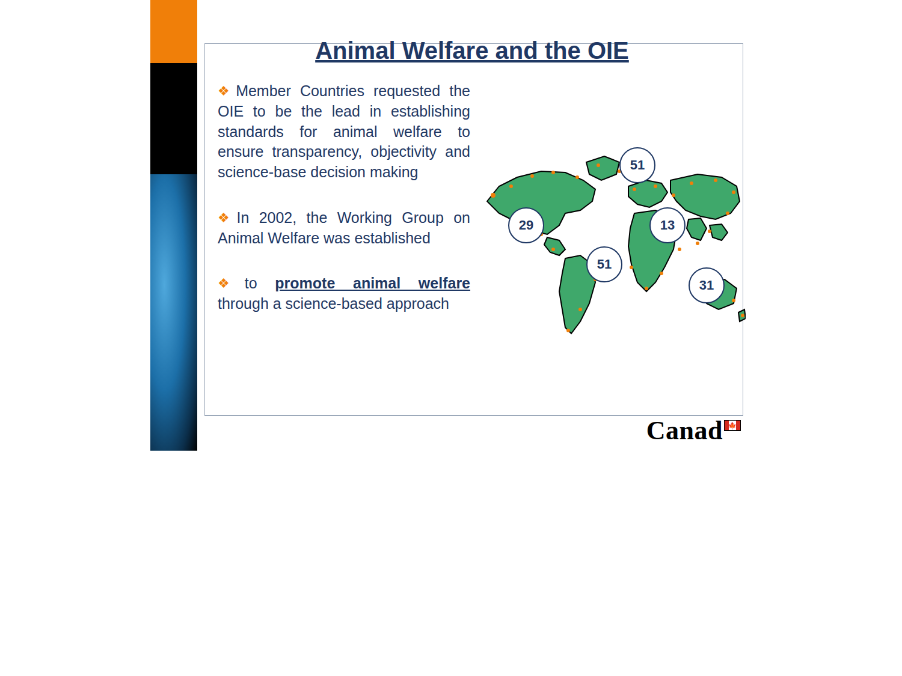Animal Welfare and the OIE
❖Member Countries requested the OIE to be the lead in establishing standards for animal welfare to ensure transparency, objectivity and science-base decision making
❖In 2002, the Working Group on Animal Welfare was established
❖to promote animal welfare through a science-based approach
51
29
13
51
31
Canad🍁